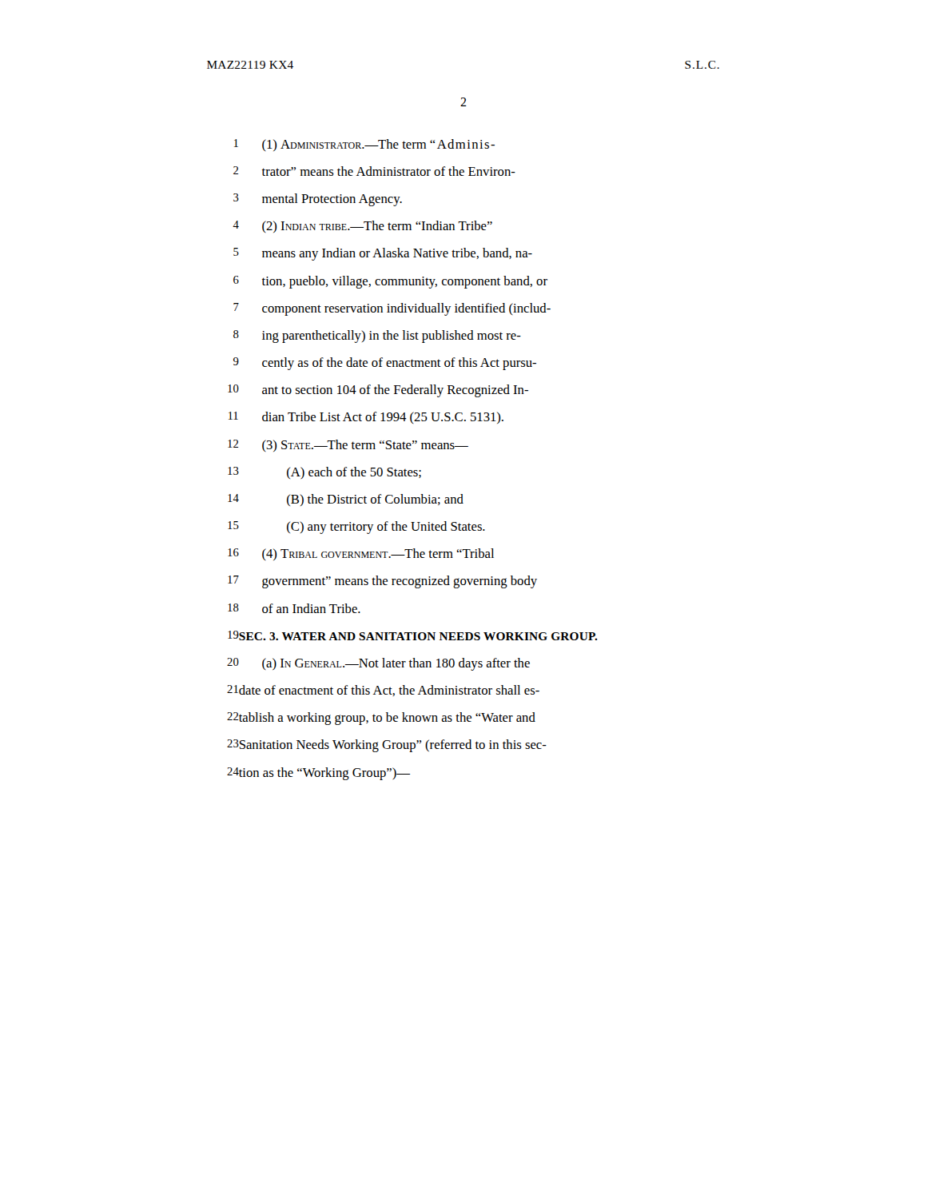MAZ22119 KX4 S.L.C.
2
| 1 | (1) Administrator .—The term “Adminis- |
| 2 | trator” means the Administrator of the Environ- |
| 3 | mental Protection Agency. |
| 4 | (2) Indian tribe .—The term “Indian Tribe” |
| 5 | means any Indian or Alaska Native tribe, band, na- |
| 6 | tion, pueblo, village, community, component band, or |
| 7 | component reservation individually identified (includ- |
| 8 | ing parenthetically) in the list published most re- |
| 9 | cently as of the date of enactment of this Act pursu- |
| 10 | ant to section 104 of the Federally Recognized In- |
| 11 | dian Tribe List Act of 1994 (25 U.S.C. 5131). |
| 12 | (3) State .—The term “State” means— |
| 13 | (A) each of the 50 States; |
| 14 | (B) the District of Columbia; and |
| 15 | (C) any territory of the United States. |
| 16 | (4) Tribal government .—The term “Tribal |
| 17 | government” means the recognized governing body |
| 18 | of an Indian Tribe. |
| 19 | SEC. 3. WATER AND SANITATION NEEDS WORKING GROUP. |
| 20 | (a) In General .—Not later than 180 days after the |
| 21 | date of enactment of this Act, the Administrator shall es- |
| 22 | tablish a working group, to be known as the “Water and |
| 23 | Sanitation Needs Working Group” (referred to in this sec- |
| 24 | tion as the “Working Group”)— |